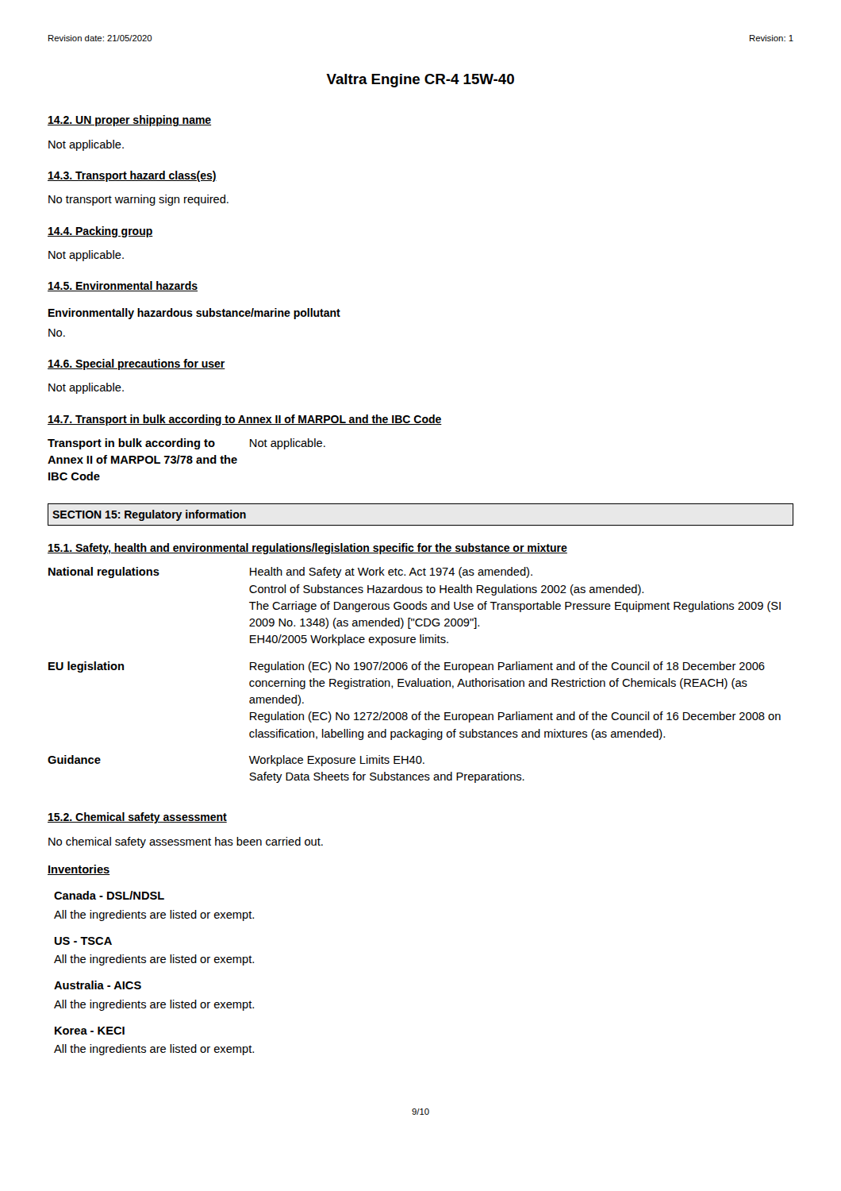Revision date: 21/05/2020 Revision: 1
Valtra Engine CR-4 15W-40
14.2. UN proper shipping name
Not applicable.
14.3. Transport hazard class(es)
No transport warning sign required.
14.4. Packing group
Not applicable.
14.5. Environmental hazards
Environmentally hazardous substance/marine pollutant
No.
14.6. Special precautions for user
Not applicable.
14.7. Transport in bulk according to Annex II of MARPOL and the IBC Code
| Transport in bulk according to Annex II of MARPOL 73/78 and the IBC Code | Not applicable. |
SECTION 15: Regulatory information
15.1. Safety, health and environmental regulations/legislation specific for the substance or mixture
| National regulations | Health and Safety at Work etc. Act 1974 (as amended). Control of Substances Hazardous to Health Regulations 2002 (as amended). The Carriage of Dangerous Goods and Use of Transportable Pressure Equipment Regulations 2009 (SI 2009 No. 1348) (as amended) ["CDG 2009"]. EH40/2005 Workplace exposure limits. |
| EU legislation | Regulation (EC) No 1907/2006 of the European Parliament and of the Council of 18 December 2006 concerning the Registration, Evaluation, Authorisation and Restriction of Chemicals (REACH) (as amended). Regulation (EC) No 1272/2008 of the European Parliament and of the Council of 16 December 2008 on classification, labelling and packaging of substances and mixtures (as amended). |
| Guidance | Workplace Exposure Limits EH40. Safety Data Sheets for Substances and Preparations. |
15.2. Chemical safety assessment
No chemical safety assessment has been carried out.
Inventories
Canada - DSL/NDSL
All the ingredients are listed or exempt.
US - TSCA
All the ingredients are listed or exempt.
Australia - AICS
All the ingredients are listed or exempt.
Korea - KECI
All the ingredients are listed or exempt.
9/10